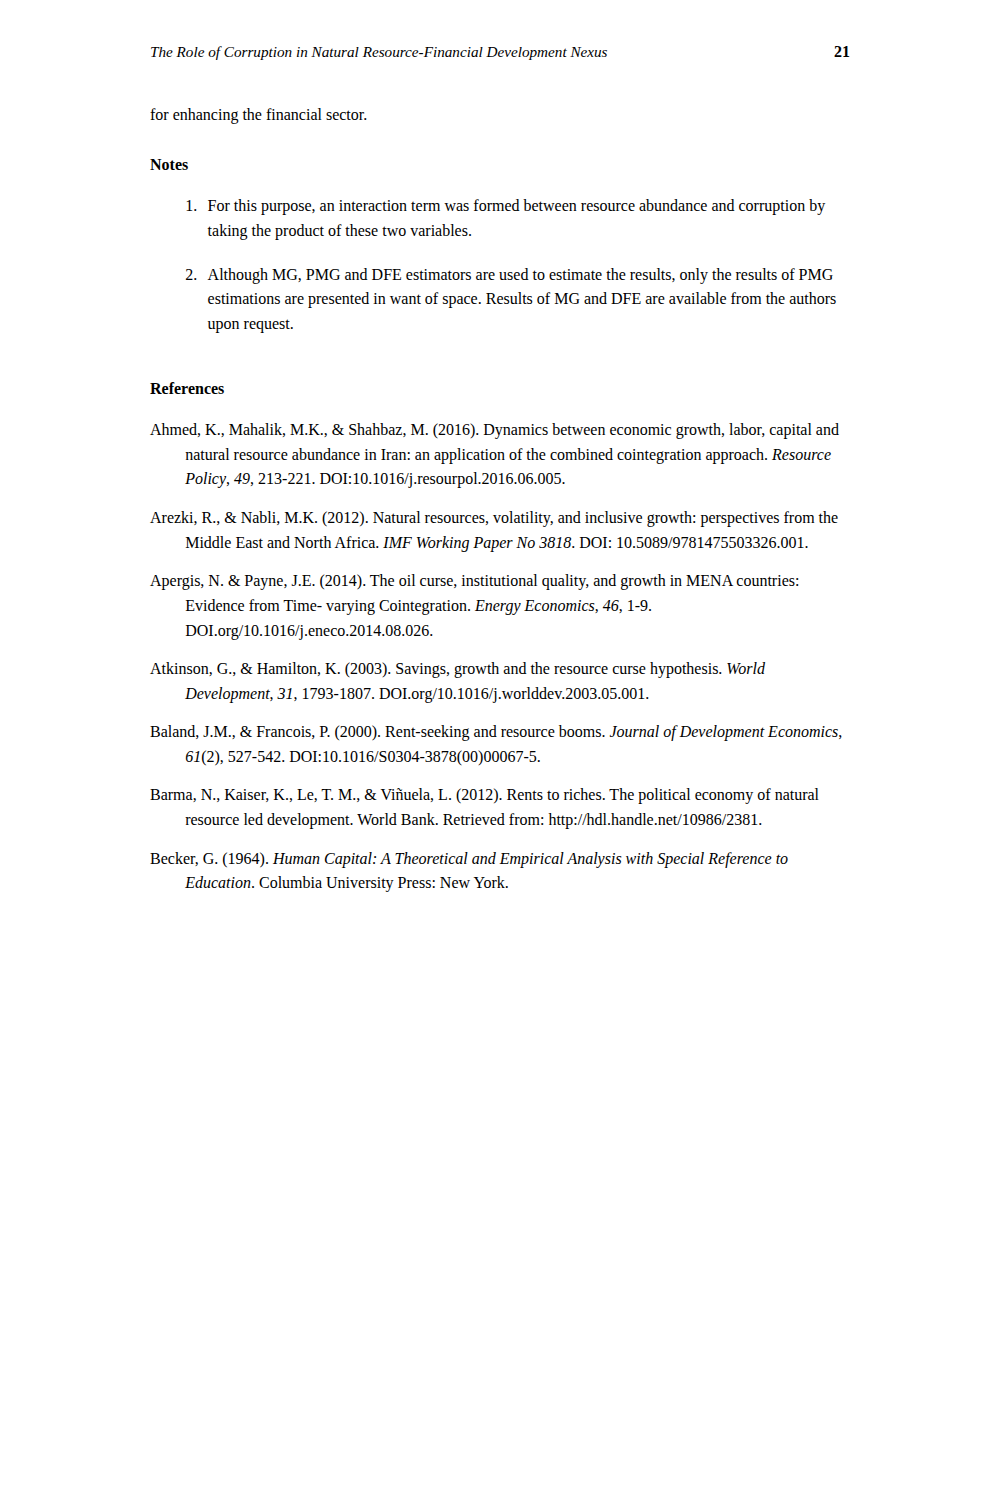The Role of Corruption in Natural Resource-Financial Development Nexus 21
for enhancing the financial sector.
Notes
For this purpose, an interaction term was formed between resource abundance and corruption by taking the product of these two variables.
Although MG, PMG and DFE estimators are used to estimate the results, only the results of PMG estimations are presented in want of space. Results of MG and DFE are available from the authors upon request.
References
Ahmed, K., Mahalik, M.K., & Shahbaz, M. (2016). Dynamics between economic growth, labor, capital and natural resource abundance in Iran: an application of the combined cointegration approach. Resource Policy, 49, 213-221. DOI:10.1016/j.resourpol.2016.06.005.
Arezki, R., & Nabli, M.K. (2012). Natural resources, volatility, and inclusive growth: perspectives from the Middle East and North Africa. IMF Working Paper No 3818. DOI: 10.5089/9781475503326.001.
Apergis, N. & Payne, J.E. (2014). The oil curse, institutional quality, and growth in MENA countries: Evidence from Time- varying Cointegration. Energy Economics, 46, 1-9. DOI.org/10.1016/j.eneco.2014.08.026.
Atkinson, G., & Hamilton, K. (2003). Savings, growth and the resource curse hypothesis. World Development, 31, 1793-1807. DOI.org/10.1016/j.worlddev.2003.05.001.
Baland, J.M., & Francois, P. (2000). Rent-seeking and resource booms. Journal of Development Economics, 61(2), 527-542. DOI:10.1016/S0304-3878(00)00067-5.
Barma, N., Kaiser, K., Le, T. M., & Viñuela, L. (2012). Rents to riches. The political economy of natural resource led development. World Bank. Retrieved from: http://hdl.handle.net/10986/2381.
Becker, G. (1964). Human Capital: A Theoretical and Empirical Analysis with Special Reference to Education. Columbia University Press: New York.